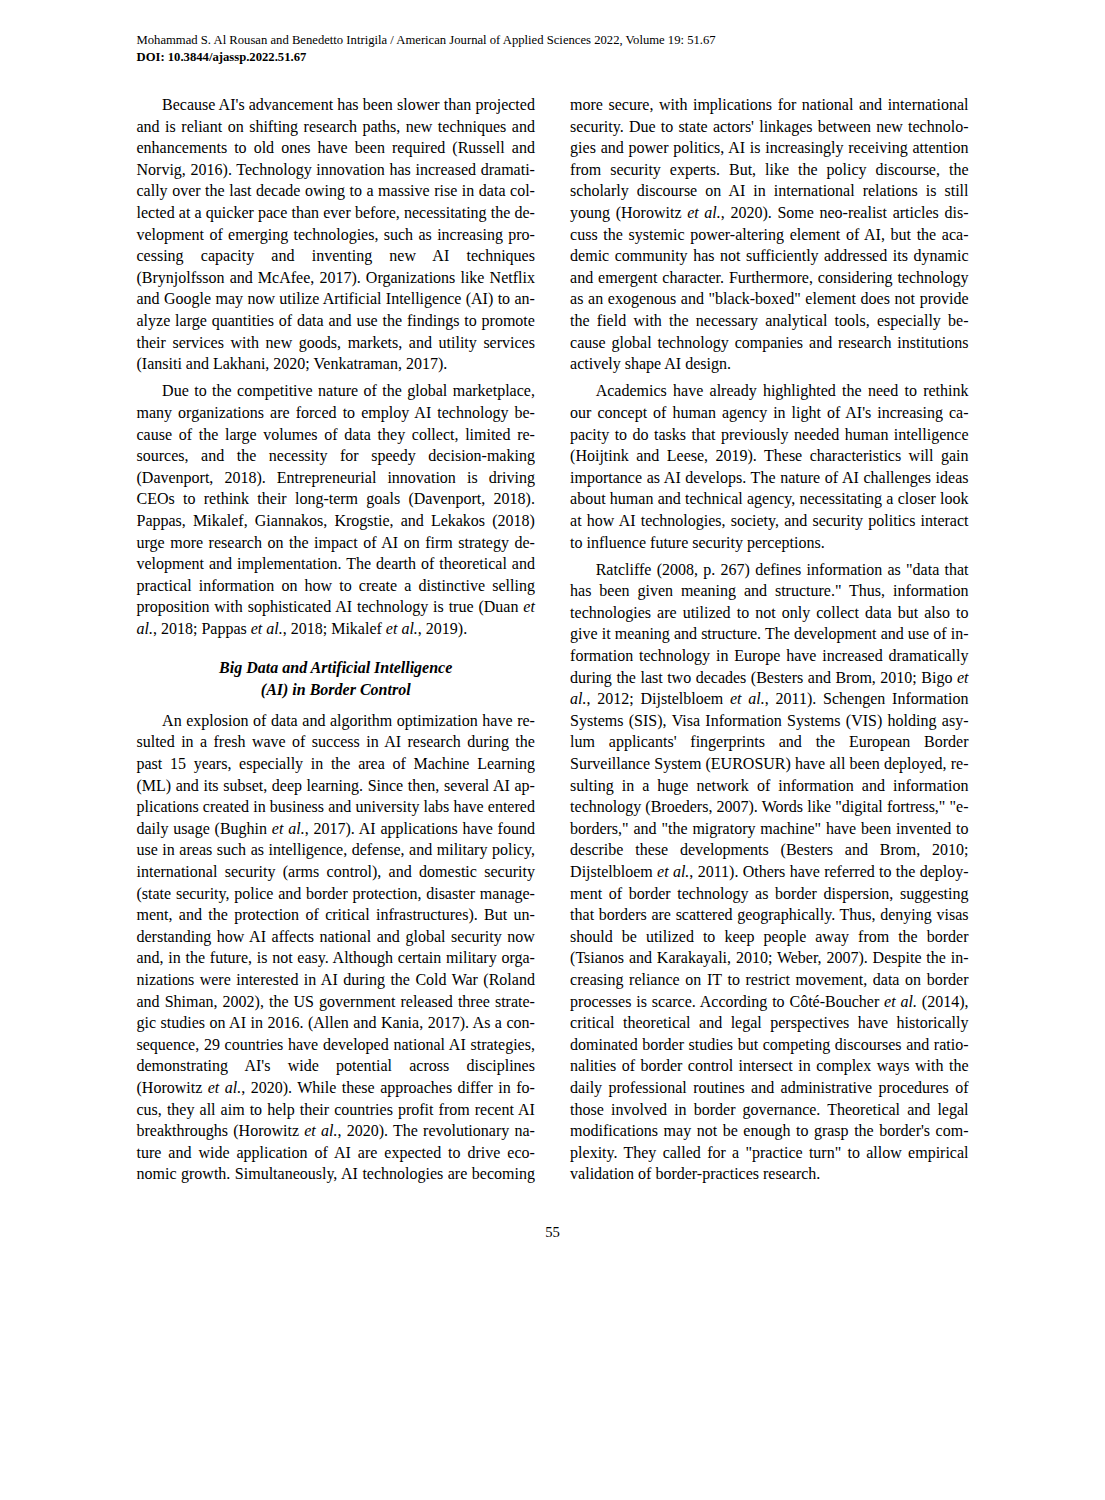Mohammad S. Al Rousan and Benedetto Intrigila / American Journal of Applied Sciences 2022, Volume 19: 51.67 DOI: 10.3844/ajassp.2022.51.67
Because AI's advancement has been slower than projected and is reliant on shifting research paths, new techniques and enhancements to old ones have been required (Russell and Norvig, 2016). Technology innovation has increased dramatically over the last decade owing to a massive rise in data collected at a quicker pace than ever before, necessitating the development of emerging technologies, such as increasing processing capacity and inventing new AI techniques (Brynjolfsson and McAfee, 2017). Organizations like Netflix and Google may now utilize Artificial Intelligence (AI) to analyze large quantities of data and use the findings to promote their services with new goods, markets, and utility services (Iansiti and Lakhani, 2020; Venkatraman, 2017).
Due to the competitive nature of the global marketplace, many organizations are forced to employ AI technology because of the large volumes of data they collect, limited resources, and the necessity for speedy decision-making (Davenport, 2018). Entrepreneurial innovation is driving CEOs to rethink their long-term goals (Davenport, 2018). Pappas, Mikalef, Giannakos, Krogstie, and Lekakos (2018) urge more research on the impact of AI on firm strategy development and implementation. The dearth of theoretical and practical information on how to create a distinctive selling proposition with sophisticated AI technology is true (Duan et al., 2018; Pappas et al., 2018; Mikalef et al., 2019).
Big Data and Artificial Intelligence
(AI) in Border Control
An explosion of data and algorithm optimization have resulted in a fresh wave of success in AI research during the past 15 years, especially in the area of Machine Learning (ML) and its subset, deep learning. Since then, several AI applications created in business and university labs have entered daily usage (Bughin et al., 2017). AI applications have found use in areas such as intelligence, defense, and military policy, international security (arms control), and domestic security (state security, police and border protection, disaster management, and the protection of critical infrastructures). But understanding how AI affects national and global security now and, in the future, is not easy. Although certain military organizations were interested in AI during the Cold War (Roland and Shiman, 2002), the US government released three strategic studies on AI in 2016. (Allen and Kania, 2017). As a consequence, 29 countries have developed national AI strategies, demonstrating AI's wide potential across disciplines (Horowitz et al., 2020). While these approaches differ in focus, they all aim to help their countries profit from recent AI breakthroughs (Horowitz et al., 2020). The revolutionary nature and wide application of AI are expected to drive economic growth. Simultaneously, AI technologies are becoming more secure, with implications for national and international security. Due to state actors' linkages between new technologies and power politics, AI is increasingly receiving attention from security experts. But, like the policy discourse, the scholarly discourse on AI in international relations is still young (Horowitz et al., 2020). Some neo-realist articles discuss the systemic power-altering element of AI, but the academic community has not sufficiently addressed its dynamic and emergent character. Furthermore, considering technology as an exogenous and "black-boxed" element does not provide the field with the necessary analytical tools, especially because global technology companies and research institutions actively shape AI design.
Academics have already highlighted the need to rethink our concept of human agency in light of AI's increasing capacity to do tasks that previously needed human intelligence (Hoijtink and Leese, 2019). These characteristics will gain importance as AI develops. The nature of AI challenges ideas about human and technical agency, necessitating a closer look at how AI technologies, society, and security politics interact to influence future security perceptions.
Ratcliffe (2008, p. 267) defines information as "data that has been given meaning and structure." Thus, information technologies are utilized to not only collect data but also to give it meaning and structure. The development and use of information technology in Europe have increased dramatically during the last two decades (Besters and Brom, 2010; Bigo et al., 2012; Dijstelbloem et al., 2011). Schengen Information Systems (SIS), Visa Information Systems (VIS) holding asylum applicants' fingerprints and the European Border Surveillance System (EUROSUR) have all been deployed, resulting in a huge network of information and information technology (Broeders, 2007). Words like "digital fortress," "e-borders," and "the migratory machine" have been invented to describe these developments (Besters and Brom, 2010; Dijstelbloem et al., 2011). Others have referred to the deployment of border technology as border dispersion, suggesting that borders are scattered geographically. Thus, denying visas should be utilized to keep people away from the border (Tsianos and Karakayali, 2010; Weber, 2007). Despite the increasing reliance on IT to restrict movement, data on border processes is scarce. According to Côté-Boucher et al. (2014), critical theoretical and legal perspectives have historically dominated border studies but competing discourses and rationalities of border control intersect in complex ways with the daily professional routines and administrative procedures of those involved in border governance. Theoretical and legal modifications may not be enough to grasp the border's complexity. They called for a "practice turn" to allow empirical validation of border-practices research.
55